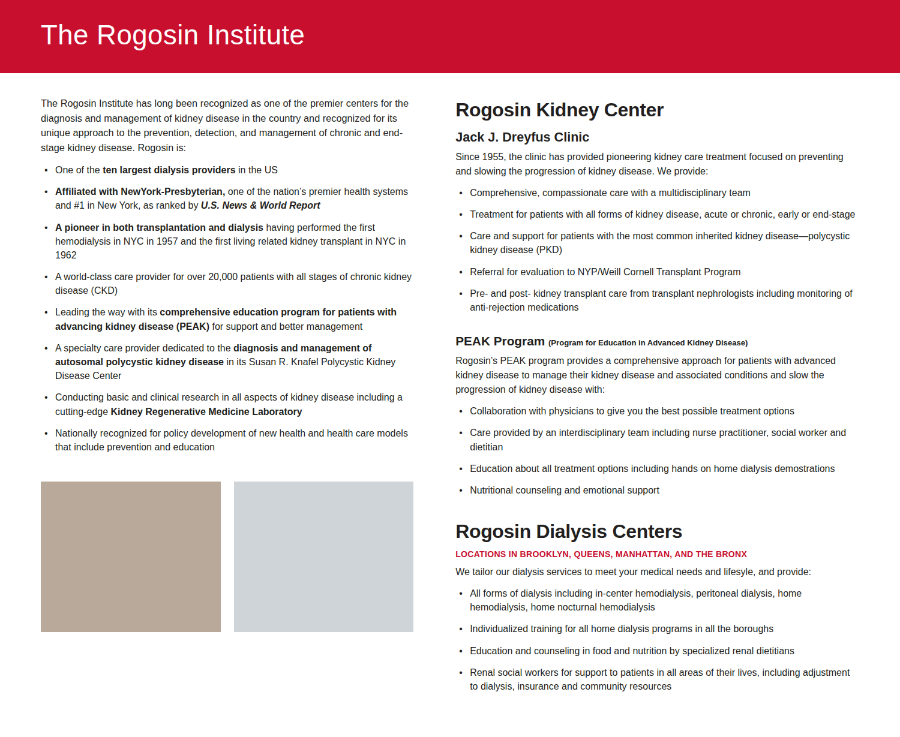The Rogosin Institute
The Rogosin Institute has long been recognized as one of the premier centers for the diagnosis and management of kidney disease in the country and recognized for its unique approach to the prevention, detection, and management of chronic and end-stage kidney disease. Rogosin is:
One of the ten largest dialysis providers in the US
Affiliated with NewYork-Presbyterian, one of the nation’s premier health systems and #1 in New York, as ranked by U.S. News & World Report
A pioneer in both transplantation and dialysis having performed the first hemodialysis in NYC in 1957 and the first living related kidney transplant in NYC in 1962
A world-class care provider for over 20,000 patients with all stages of chronic kidney disease (CKD)
Leading the way with its comprehensive education program for patients with advancing kidney disease (PEAK) for support and better management
A specialty care provider dedicated to the diagnosis and management of autosomal polycystic kidney disease in its Susan R. Knafel Polycystic Kidney Disease Center
Conducting basic and clinical research in all aspects of kidney disease including a cutting-edge Kidney Regenerative Medicine Laboratory
Nationally recognized for policy development of new health and health care models that include prevention and education
Rogosin Kidney Center
Jack J. Dreyfus Clinic
Since 1955, the clinic has provided pioneering kidney care treatment focused on preventing and slowing the progression of kidney disease. We provide:
Comprehensive, compassionate care with a multidisciplinary team
Treatment for patients with all forms of kidney disease, acute or chronic, early or end-stage
Care and support for patients with the most common inherited kidney disease—polycystic kidney disease (PKD)
Referral for evaluation to NYP/Weill Cornell Transplant Program
Pre- and post- kidney transplant care from transplant nephrologists including monitoring of anti-rejection medications
PEAK Program (Program for Education in Advanced Kidney Disease)
Rogosin’s PEAK program provides a comprehensive approach for patients with advanced kidney disease to manage their kidney disease and associated conditions and slow the progression of kidney disease with:
Collaboration with physicians to give you the best possible treatment options
Care provided by an interdisciplinary team including nurse practitioner, social worker and dietitian
Education about all treatment options including hands on home dialysis demostrations
Nutritional counseling and emotional support
Rogosin Dialysis Centers
Locations in Brooklyn, Queens, Manhattan, and the Bronx
We tailor our dialysis services to meet your medical needs and lifesyle, and provide:
All forms of dialysis including in-center hemodialysis, peritoneal dialysis, home hemodialysis, home nocturnal hemodialysis
Individualized training for all home dialysis programs in all the boroughs
Education and counseling in food and nutrition by specialized renal dietitians
Renal social workers for support to patients in all areas of their lives, including adjustment to dialysis, insurance and community resources